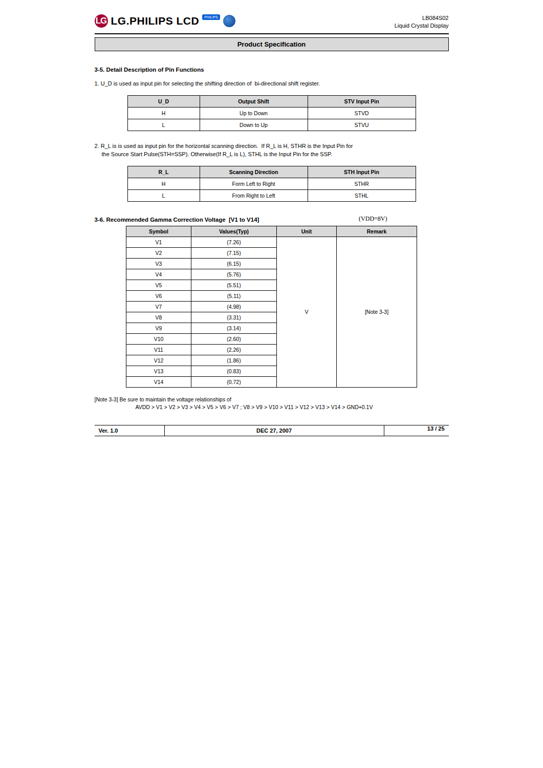LG LG.PHILIPS LCD PHILIPS
LB084S02
Liquid Crystal Display
Product Specification
3-5. Detail Description of Pin Functions
1. U_D is used as input pin for selecting the shifting direction of bi-directional shift register.
| U_D | Output Shift | STV Input Pin |
| --- | --- | --- |
| H | Up to Down | STVD |
| L | Down to Up | STVU |
2. R_L is is used as input pin for the horizontal scanning direction. If R_L is H, STHR is the Input Pin for
the Source Start Pulse(STH=SSP). Otherwise(If R_L is L), STHL is the Input Pin for the SSP.
| R_L | Scanning Direction | STH Input Pin |
| --- | --- | --- |
| H | Form Left to Right | STHR |
| L | From Right to Left | STHL |
3-6. Recommended Gamma Correction Voltage [V1 to V14]
(VDD=8V)
| Symbol | Values(Typ) | Unit | Remark |
| --- | --- | --- | --- |
| V1 | (7.26) | V | [Note 3-3] |
| V2 | (7.15) |
| V3 | (6.15) |
| V4 | (5.76) |
| V5 | (5.51) |
| V6 | (5.11) |
| V7 | (4.98) |
| V8 | (3.31) |
| V9 | (3.14) |
| V10 | (2.60) |
| V11 | (2.26) |
| V12 | (1.86) |
| V13 | (0.83) |
| V14 | (0.72) |
[Note 3-3] Be sure to maintain the voltage relationships of AVDD > V1 > V2 > V3 > V4 > V5 > V6 > V7 ; V8 > V9 > V10 > V11 > V12 > V13 > V14 > GND+0.1V
Ver. 1.0
DEC 27, 2007
13 / 25